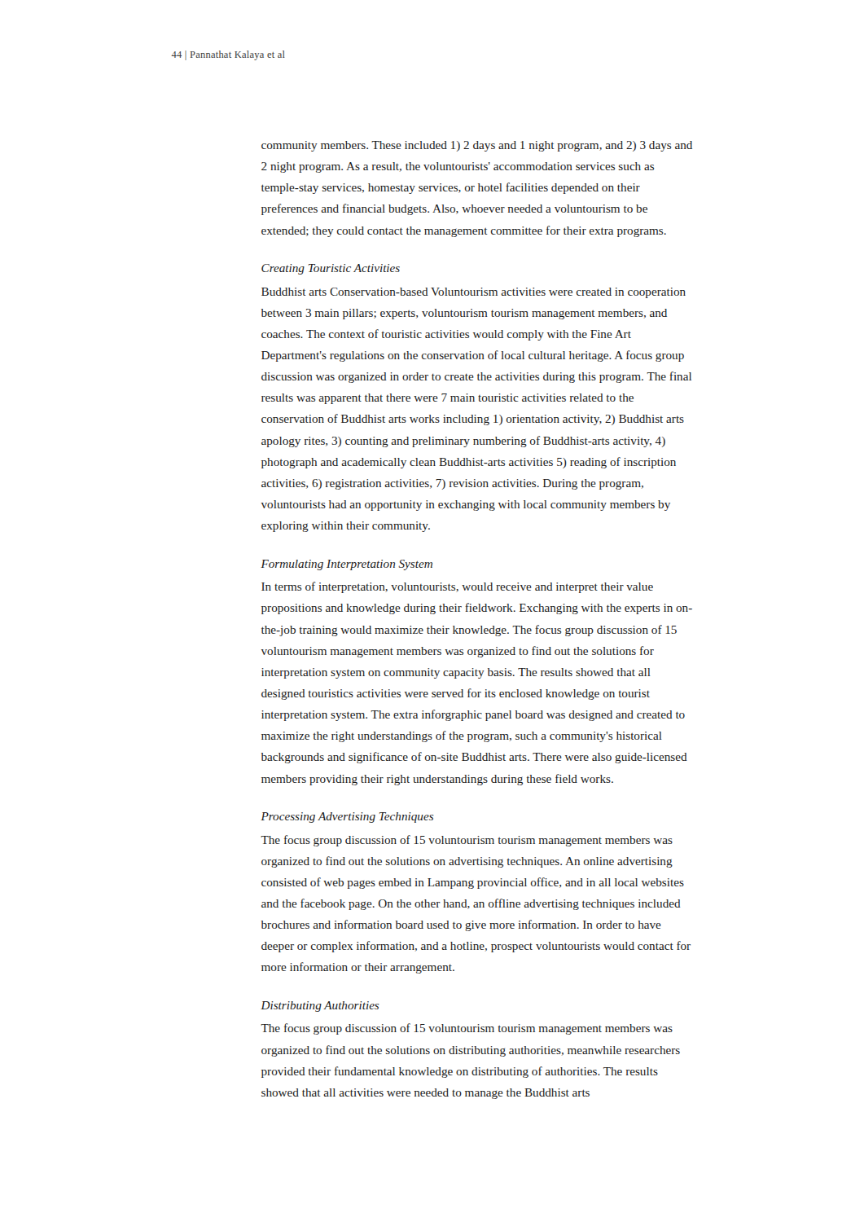44 | Pannathat Kalaya et al
community members. These included 1) 2 days and 1 night program, and 2) 3 days and 2 night program. As a result, the voluntourists' accommodation services such as temple-stay services, homestay services, or hotel facilities depended on their preferences and financial budgets. Also, whoever needed a voluntourism to be extended; they could contact the management committee for their extra programs.
Creating Touristic Activities
Buddhist arts Conservation-based Voluntourism activities were created in cooperation between 3 main pillars; experts, voluntourism tourism management members, and coaches. The context of touristic activities would comply with the Fine Art Department's regulations on the conservation of local cultural heritage. A focus group discussion was organized in order to create the activities during this program. The final results was apparent that there were 7 main touristic activities related to the conservation of Buddhist arts works including 1) orientation activity, 2) Buddhist arts apology rites, 3) counting and preliminary numbering of Buddhist-arts activity, 4) photograph and academically clean Buddhist-arts activities 5) reading of inscription activities, 6) registration activities, 7) revision activities. During the program, voluntourists had an opportunity in exchanging with local community members by exploring within their community.
Formulating Interpretation System
In terms of interpretation, voluntourists, would receive and interpret their value propositions and knowledge during their fieldwork. Exchanging with the experts in on-the-job training would maximize their knowledge. The focus group discussion of 15 voluntourism management members was organized to find out the solutions for interpretation system on community capacity basis. The results showed that all designed touristics activities were served for its enclosed knowledge on tourist interpretation system. The extra inforgraphic panel board was designed and created to maximize the right understandings of the program, such a community's historical backgrounds and significance of on-site Buddhist arts. There were also guide-licensed members providing their right understandings during these field works.
Processing Advertising Techniques
The focus group discussion of 15 voluntourism tourism management members was organized to find out the solutions on advertising techniques. An online advertising consisted of web pages embed in Lampang provincial office, and in all local websites and the facebook page. On the other hand, an offline advertising techniques included brochures and information board used to give more information. In order to have deeper or complex information, and a hotline, prospect voluntourists would contact for more information or their arrangement.
Distributing Authorities
The focus group discussion of 15 voluntourism tourism management members was organized to find out the solutions on distributing authorities, meanwhile researchers provided their fundamental knowledge on distributing of authorities. The results showed that all activities were needed to manage the Buddhist arts